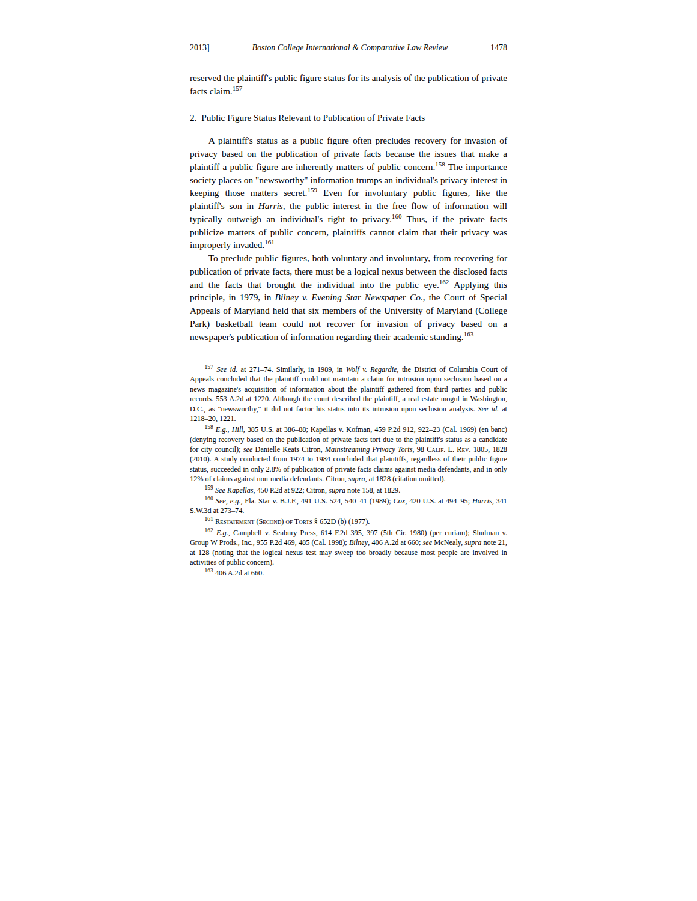2013] Boston College International & Comparative Law Review 1478
reserved the plaintiff's public figure status for its analysis of the publication of private facts claim.157
2. Public Figure Status Relevant to Publication of Private Facts
A plaintiff's status as a public figure often precludes recovery for invasion of privacy based on the publication of private facts because the issues that make a plaintiff a public figure are inherently matters of public concern.158 The importance society places on "newsworthy" information trumps an individual's privacy interest in keeping those matters secret.159 Even for involuntary public figures, like the plaintiff's son in Harris, the public interest in the free flow of information will typically outweigh an individual's right to privacy.160 Thus, if the private facts publicize matters of public concern, plaintiffs cannot claim that their privacy was improperly invaded.161
To preclude public figures, both voluntary and involuntary, from recovering for publication of private facts, there must be a logical nexus between the disclosed facts and the facts that brought the individual into the public eye.162 Applying this principle, in 1979, in Bilney v. Evening Star Newspaper Co., the Court of Special Appeals of Maryland held that six members of the University of Maryland (College Park) basketball team could not recover for invasion of privacy based on a newspaper's publication of information regarding their academic standing.163
157 See id. at 271–74. Similarly, in 1989, in Wolf v. Regardie, the District of Columbia Court of Appeals concluded that the plaintiff could not maintain a claim for intrusion upon seclusion based on a news magazine's acquisition of information about the plaintiff gathered from third parties and public records. 553 A.2d at 1220. Although the court described the plaintiff, a real estate mogul in Washington, D.C., as "newsworthy," it did not factor his status into its intrusion upon seclusion analysis. See id. at 1218–20, 1221.
158 E.g., Hill, 385 U.S. at 386–88; Kapellas v. Kofman, 459 P.2d 912, 922–23 (Cal. 1969) (en banc) (denying recovery based on the publication of private facts tort due to the plaintiff's status as a candidate for city council); see Danielle Keats Citron, Mainstreaming Privacy Torts, 98 Calif. L. Rev. 1805, 1828 (2010). A study conducted from 1974 to 1984 concluded that plaintiffs, regardless of their public figure status, succeeded in only 2.8% of publication of private facts claims against media defendants, and in only 12% of claims against non-media defendants. Citron, supra, at 1828 (citation omitted).
159 See Kapellas, 450 P.2d at 922; Citron, supra note 158, at 1829.
160 See, e.g., Fla. Star v. B.J.F., 491 U.S. 524, 540–41 (1989); Cox, 420 U.S. at 494–95; Harris, 341 S.W.3d at 273–74.
161 Restatement (Second) of Torts § 652D (b) (1977).
162 E.g., Campbell v. Seabury Press, 614 F.2d 395, 397 (5th Cir. 1980) (per curiam); Shulman v. Group W Prods., Inc., 955 P.2d 469, 485 (Cal. 1998); Bilney, 406 A.2d at 660; see McNealy, supra note 21, at 128 (noting that the logical nexus test may sweep too broadly because most people are involved in activities of public concern).
163 406 A.2d at 660.